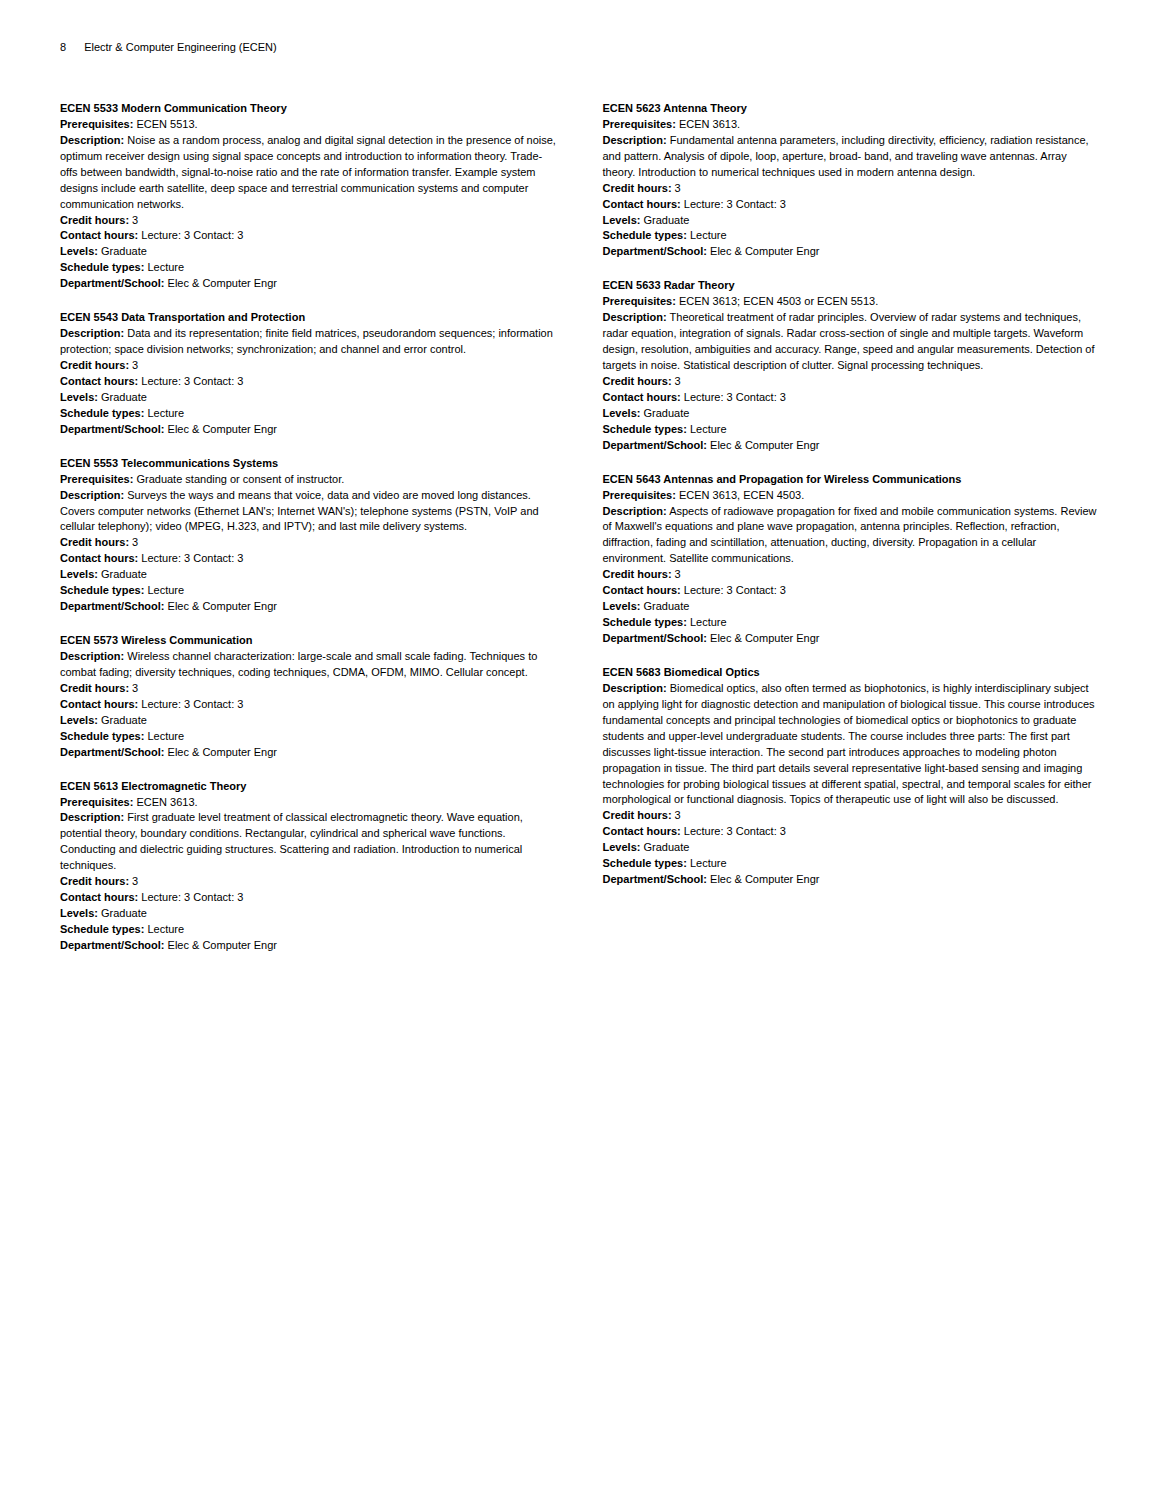8 Electr & Computer Engineering (ECEN)
ECEN 5533 Modern Communication Theory
Prerequisites: ECEN 5513.
Description: Noise as a random process, analog and digital signal detection in the presence of noise, optimum receiver design using signal space concepts and introduction to information theory. Trade-offs between bandwidth, signal-to-noise ratio and the rate of information transfer. Example system designs include earth satellite, deep space and terrestrial communication systems and computer communication networks.
Credit hours: 3
Contact hours: Lecture: 3 Contact: 3
Levels: Graduate
Schedule types: Lecture
Department/School: Elec & Computer Engr
ECEN 5543 Data Transportation and Protection
Description: Data and its representation; finite field matrices, pseudorandom sequences; information protection; space division networks; synchronization; and channel and error control.
Credit hours: 3
Contact hours: Lecture: 3 Contact: 3
Levels: Graduate
Schedule types: Lecture
Department/School: Elec & Computer Engr
ECEN 5553 Telecommunications Systems
Prerequisites: Graduate standing or consent of instructor.
Description: Surveys the ways and means that voice, data and video are moved long distances. Covers computer networks (Ethernet LAN's; Internet WAN's); telephone systems (PSTN, VoIP and cellular telephony); video (MPEG, H.323, and IPTV); and last mile delivery systems.
Credit hours: 3
Contact hours: Lecture: 3 Contact: 3
Levels: Graduate
Schedule types: Lecture
Department/School: Elec & Computer Engr
ECEN 5573 Wireless Communication
Description: Wireless channel characterization: large-scale and small scale fading. Techniques to combat fading; diversity techniques, coding techniques, CDMA, OFDM, MIMO. Cellular concept.
Credit hours: 3
Contact hours: Lecture: 3 Contact: 3
Levels: Graduate
Schedule types: Lecture
Department/School: Elec & Computer Engr
ECEN 5613 Electromagnetic Theory
Prerequisites: ECEN 3613.
Description: First graduate level treatment of classical electromagnetic theory. Wave equation, potential theory, boundary conditions. Rectangular, cylindrical and spherical wave functions. Conducting and dielectric guiding structures. Scattering and radiation. Introduction to numerical techniques.
Credit hours: 3
Contact hours: Lecture: 3 Contact: 3
Levels: Graduate
Schedule types: Lecture
Department/School: Elec & Computer Engr
ECEN 5623 Antenna Theory
Prerequisites: ECEN 3613.
Description: Fundamental antenna parameters, including directivity, efficiency, radiation resistance, and pattern. Analysis of dipole, loop, aperture, broad- band, and traveling wave antennas. Array theory. Introduction to numerical techniques used in modern antenna design.
Credit hours: 3
Contact hours: Lecture: 3 Contact: 3
Levels: Graduate
Schedule types: Lecture
Department/School: Elec & Computer Engr
ECEN 5633 Radar Theory
Prerequisites: ECEN 3613; ECEN 4503 or ECEN 5513.
Description: Theoretical treatment of radar principles. Overview of radar systems and techniques, radar equation, integration of signals. Radar cross-section of single and multiple targets. Waveform design, resolution, ambiguities and accuracy. Range, speed and angular measurements. Detection of targets in noise. Statistical description of clutter. Signal processing techniques.
Credit hours: 3
Contact hours: Lecture: 3 Contact: 3
Levels: Graduate
Schedule types: Lecture
Department/School: Elec & Computer Engr
ECEN 5643 Antennas and Propagation for Wireless Communications
Prerequisites: ECEN 3613, ECEN 4503.
Description: Aspects of radiowave propagation for fixed and mobile communication systems. Review of Maxwell's equations and plane wave propagation, antenna principles. Reflection, refraction, diffraction, fading and scintillation, attenuation, ducting, diversity. Propagation in a cellular environment. Satellite communications.
Credit hours: 3
Contact hours: Lecture: 3 Contact: 3
Levels: Graduate
Schedule types: Lecture
Department/School: Elec & Computer Engr
ECEN 5683 Biomedical Optics
Description: Biomedical optics, also often termed as biophotonics, is highly interdisciplinary subject on applying light for diagnostic detection and manipulation of biological tissue. This course introduces fundamental concepts and principal technologies of biomedical optics or biophotonics to graduate students and upper-level undergraduate students. The course includes three parts: The first part discusses light-tissue interaction. The second part introduces approaches to modeling photon propagation in tissue. The third part details several representative light-based sensing and imaging technologies for probing biological tissues at different spatial, spectral, and temporal scales for either morphological or functional diagnosis. Topics of therapeutic use of light will also be discussed.
Credit hours: 3
Contact hours: Lecture: 3 Contact: 3
Levels: Graduate
Schedule types: Lecture
Department/School: Elec & Computer Engr